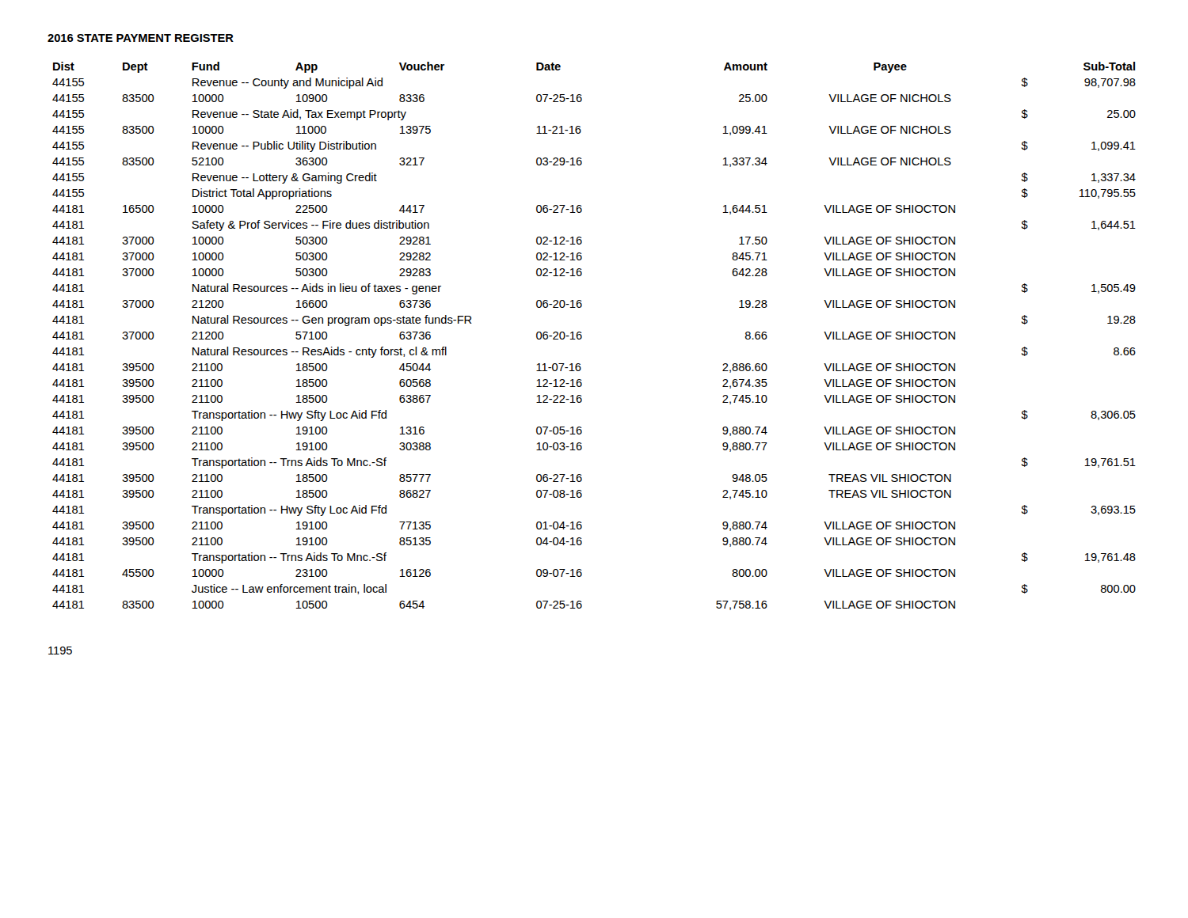2016 STATE PAYMENT REGISTER
| Dist | Dept | Fund | App | Voucher | Date | Amount | Payee | | Sub-Total |
| --- | --- | --- | --- | --- | --- | --- | --- | --- | --- |
| 44155 | | Revenue -- County and Municipal Aid | | | $ | 98,707.98 |
| 44155 | 83500 | 10000 | 10900 | 8336 | 07-25-16 | 25.00 | VILLAGE OF NICHOLS | | |
| 44155 | | Revenue -- State Aid, Tax Exempt Proprty | | | $ | 25.00 |
| 44155 | 83500 | 10000 | 11000 | 13975 | 11-21-16 | 1,099.41 | VILLAGE OF NICHOLS | | |
| 44155 | | Revenue -- Public Utility Distribution | | | $ | 1,099.41 |
| 44155 | 83500 | 52100 | 36300 | 3217 | 03-29-16 | 1,337.34 | VILLAGE OF NICHOLS | | |
| 44155 | | Revenue -- Lottery & Gaming Credit | | | $ | 1,337.34 |
| 44155 | | District Total Appropriations | | | $ | 110,795.55 |
| 44181 | 16500 | 10000 | 22500 | 4417 | 06-27-16 | 1,644.51 | VILLAGE OF SHIOCTON | | |
| 44181 | | Safety & Prof Services -- Fire dues distribution | | | $ | 1,644.51 |
| 44181 | 37000 | 10000 | 50300 | 29281 | 02-12-16 | 17.50 | VILLAGE OF SHIOCTON | | |
| 44181 | 37000 | 10000 | 50300 | 29282 | 02-12-16 | 845.71 | VILLAGE OF SHIOCTON | | |
| 44181 | 37000 | 10000 | 50300 | 29283 | 02-12-16 | 642.28 | VILLAGE OF SHIOCTON | | |
| 44181 | | Natural Resources -- Aids in lieu of taxes - gener | | | $ | 1,505.49 |
| 44181 | 37000 | 21200 | 16600 | 63736 | 06-20-16 | 19.28 | VILLAGE OF SHIOCTON | | |
| 44181 | | Natural Resources -- Gen program ops-state funds-FR | | | $ | 19.28 |
| 44181 | 37000 | 21200 | 57100 | 63736 | 06-20-16 | 8.66 | VILLAGE OF SHIOCTON | | |
| 44181 | | Natural Resources -- ResAids - cnty forst, cl & mfl | | | $ | 8.66 |
| 44181 | 39500 | 21100 | 18500 | 45044 | 11-07-16 | 2,886.60 | VILLAGE OF SHIOCTON | | |
| 44181 | 39500 | 21100 | 18500 | 60568 | 12-12-16 | 2,674.35 | VILLAGE OF SHIOCTON | | |
| 44181 | 39500 | 21100 | 18500 | 63867 | 12-22-16 | 2,745.10 | VILLAGE OF SHIOCTON | | |
| 44181 | | Transportation -- Hwy Sfty Loc Aid Ffd | | | $ | 8,306.05 |
| 44181 | 39500 | 21100 | 19100 | 1316 | 07-05-16 | 9,880.74 | VILLAGE OF SHIOCTON | | |
| 44181 | 39500 | 21100 | 19100 | 30388 | 10-03-16 | 9,880.77 | VILLAGE OF SHIOCTON | | |
| 44181 | | Transportation -- Trns Aids To Mnc.-Sf | | | $ | 19,761.51 |
| 44181 | 39500 | 21100 | 18500 | 85777 | 06-27-16 | 948.05 | TREAS VIL SHIOCTON | | |
| 44181 | 39500 | 21100 | 18500 | 86827 | 07-08-16 | 2,745.10 | TREAS VIL SHIOCTON | | |
| 44181 | | Transportation -- Hwy Sfty Loc Aid Ffd | | | $ | 3,693.15 |
| 44181 | 39500 | 21100 | 19100 | 77135 | 01-04-16 | 9,880.74 | VILLAGE OF SHIOCTON | | |
| 44181 | 39500 | 21100 | 19100 | 85135 | 04-04-16 | 9,880.74 | VILLAGE OF SHIOCTON | | |
| 44181 | | Transportation -- Trns Aids To Mnc.-Sf | | | $ | 19,761.48 |
| 44181 | 45500 | 10000 | 23100 | 16126 | 09-07-16 | 800.00 | VILLAGE OF SHIOCTON | | |
| 44181 | | Justice -- Law enforcement train, local | | | $ | 800.00 |
| 44181 | 83500 | 10000 | 10500 | 6454 | 07-25-16 | 57,758.16 | VILLAGE OF SHIOCTON | | |
1195